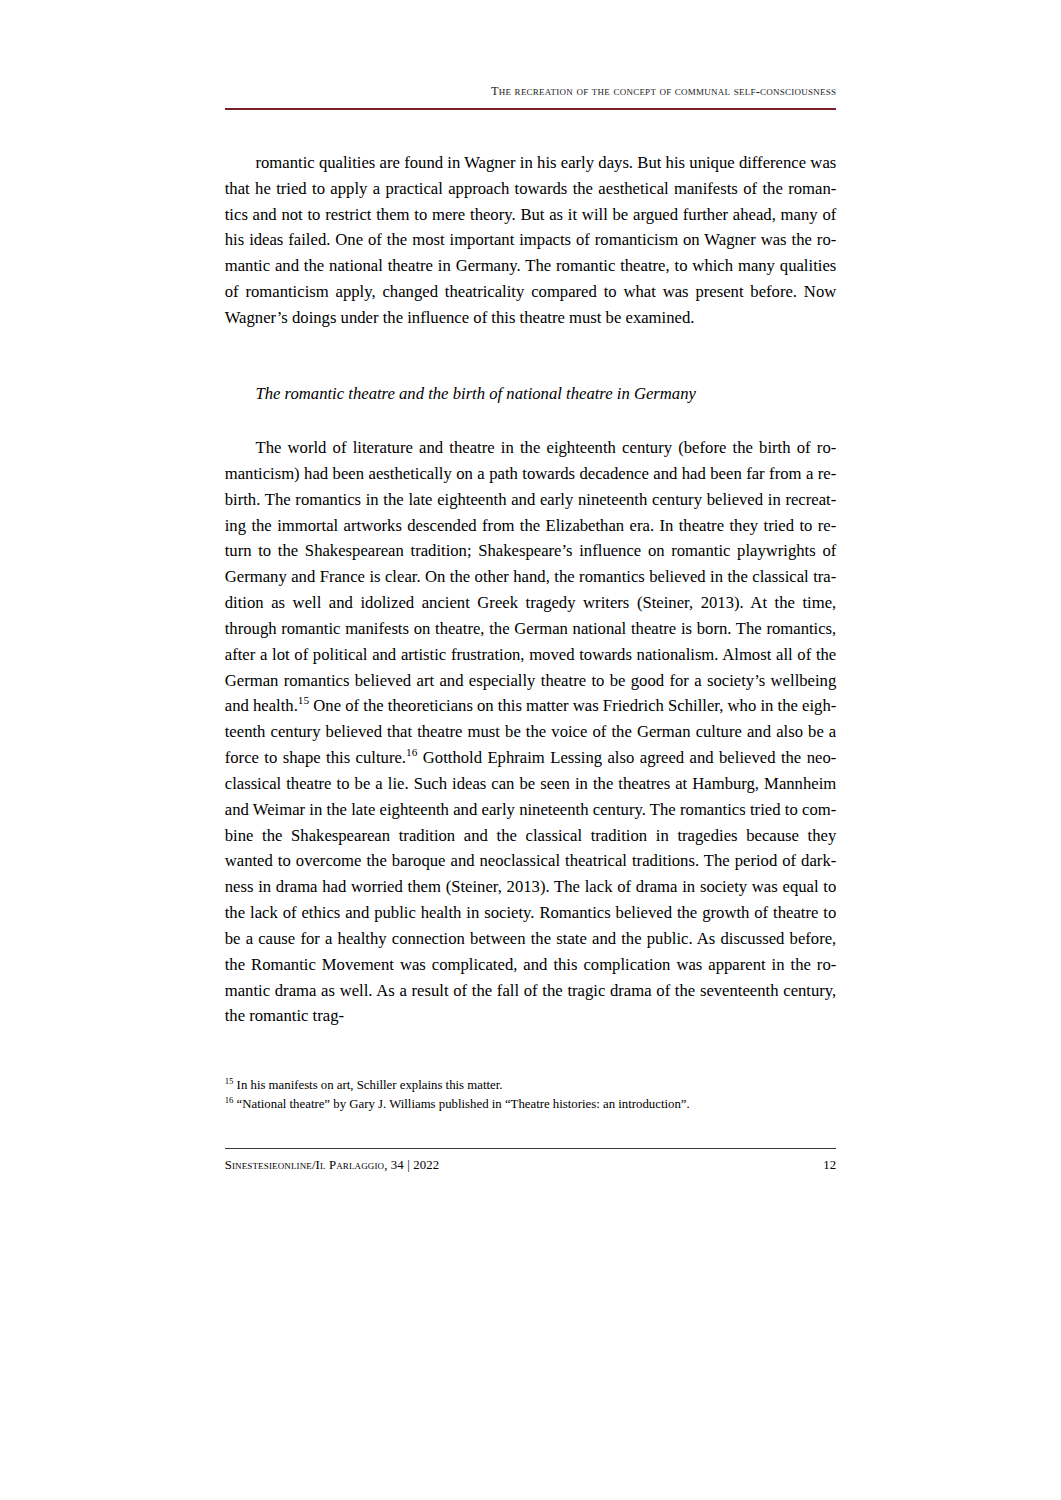The recreation of the concept of communal self-consciousness
romantic qualities are found in Wagner in his early days. But his unique difference was that he tried to apply a practical approach towards the aesthetical manifests of the romantics and not to restrict them to mere theory. But as it will be argued further ahead, many of his ideas failed. One of the most important impacts of romanticism on Wagner was the romantic and the national theatre in Germany. The romantic theatre, to which many qualities of romanticism apply, changed theatricality compared to what was present before. Now Wagner’s doings under the influence of this theatre must be examined.
The romantic theatre and the birth of national theatre in Germany
The world of literature and theatre in the eighteenth century (before the birth of romanticism) had been aesthetically on a path towards decadence and had been far from a rebirth. The romantics in the late eighteenth and early nineteenth century believed in recreating the immortal artworks descended from the Elizabethan era. In theatre they tried to return to the Shakespearean tradition; Shakespeare’s influence on romantic playwrights of Germany and France is clear. On the other hand, the romantics believed in the classical tradition as well and idolized ancient Greek tragedy writers (Steiner, 2013). At the time, through romantic manifests on theatre, the German national theatre is born. The romantics, after a lot of political and artistic frustration, moved towards nationalism. Almost all of the German romantics believed art and especially theatre to be good for a society’s wellbeing and health.15 One of the theoreticians on this matter was Friedrich Schiller, who in the eighteenth century believed that theatre must be the voice of the German culture and also be a force to shape this culture.16 Gotthold Ephraim Lessing also agreed and believed the neoclassical theatre to be a lie. Such ideas can be seen in the theatres at Hamburg, Mannheim and Weimar in the late eighteenth and early nineteenth century. The romantics tried to combine the Shakespearean tradition and the classical tradition in tragedies because they wanted to overcome the baroque and neoclassical theatrical traditions. The period of darkness in drama had worried them (Steiner, 2013). The lack of drama in society was equal to the lack of ethics and public health in society. Romantics believed the growth of theatre to be a cause for a healthy connection between the state and the public. As discussed before, the Romantic Movement was complicated, and this complication was apparent in the romantic drama as well. As a result of the fall of the tragic drama of the seventeenth century, the romantic trag-
15 In his manifests on art, Schiller explains this matter.
16 “National theatre” by Gary J. Williams published in “Theatre histories: an introduction”.
Sinestesieonline/Il Parlaggio, 34 | 2022 12